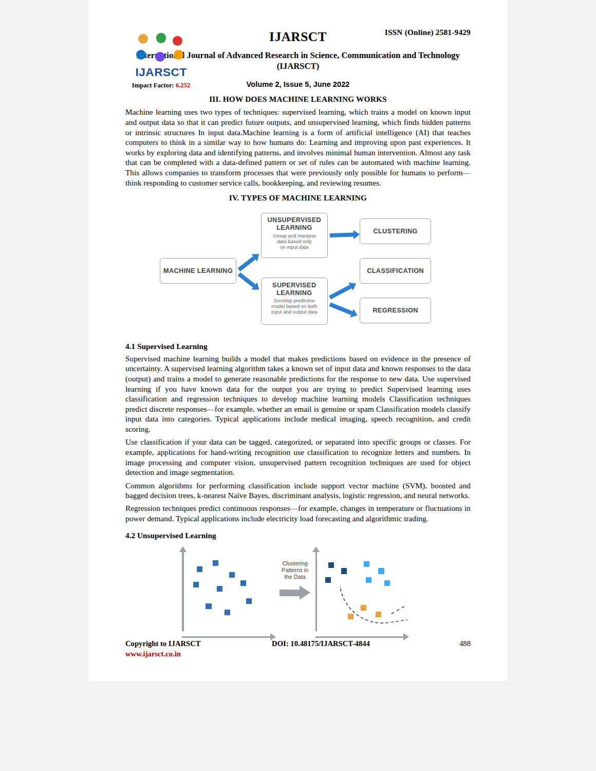ISSN (Online) 2581-9429
IJARSCT
Impact Factor: 6.252
IJARSCT
International Journal of Advanced Research in Science, Communication and Technology (IJARSCT)
Volume 2, Issue 5, June 2022
III. HOW DOES MACHINE LEARNING WORKS
Machine learning uses two types of techniques: supervised learning, which trains a model on known input and output data so that it can predict future outputs, and unsupervised learning, which finds hidden patterns or intrinsic structures In input data.Machine learning is a form of artificial intelligence (AI) that teaches computers to think in a similar way to how humans do: Learning and improving upon past experiences. It works by exploring data and identifying patterns, and involves minimal human intervention. Almost any task that can be completed with a data-defined pattern or set of rules can be automated with machine learning. This allows companies to transform processes that were previously only possible for humans to perform—think responding to customer service calls, bookkeeping, and reviewing resumes.
IV. TYPES OF MACHINE LEARNING
MACHINE LEARNING
UNSUPERVISED
LEARNING
Group and interpret
data based only
on input data
SUPERVISED
LEARNING
Develop predictive
model based on both
input and output data
CLUSTERING
CLASSIFICATION
REGRESSION
4.1 Supervised Learning
Supervised machine learning builds a model that makes predictions based on evidence in the presence of uncertainty. A supervised learning algorithm takes a known set of input data and known responses to the data (output) and trains a model to generate reasonable predictions for the response to new data. Use supervised learning if you have known data for the output you are trying to predict Supervised learning uses classification and regression techniques to develop machine learning models Classification techniques predict discrete responses—for example, whether an email is genuine or spam Classification models classify input data into categories. Typical applications include medical imaging, speech recognition, and credit scoring.
Use classification if your data can be tagged, categorized, or separated into specific groups or classes. For example, applications for hand-writing recognition use classification to recognize letters and numbers. In image processing and computer vision, unsupervised pattern recognition techniques are used for object detection and image segmentation.
Common algorithms for performing classification include support vector machine (SVM), boosted and bagged decision trees, k-nearest Naïve Bayes, discriminant analysis, logistic regression, and neural networks.
Regression techniques predict continuous responses—for example, changes in temperature or fluctuations in power demand. Typical applications include electricity load forecasting and algorithmic trading.
4.2 Unsupervised Learning
Clustering
Patterns in
the Data
Copyright to IJARSCT www.ijarsct.co.in
DOI: 10.48175/IJARSCT-4844
488